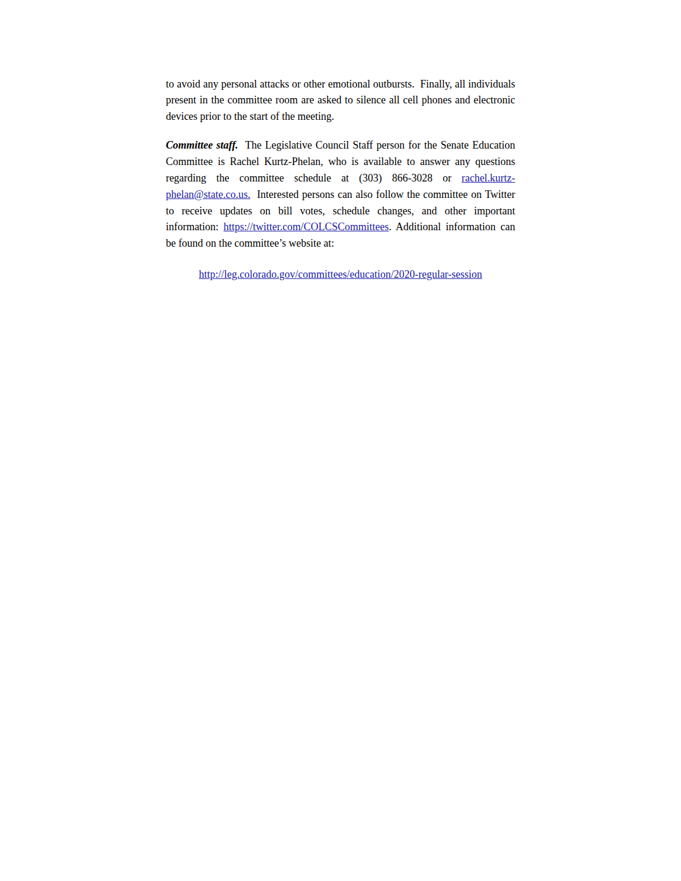to avoid any personal attacks or other emotional outbursts. Finally, all individuals present in the committee room are asked to silence all cell phones and electronic devices prior to the start of the meeting.
Committee staff. The Legislative Council Staff person for the Senate Education Committee is Rachel Kurtz-Phelan, who is available to answer any questions regarding the committee schedule at (303) 866-3028 or rachel.kurtz-phelan@state.co.us. Interested persons can also follow the committee on Twitter to receive updates on bill votes, schedule changes, and other important information: https://twitter.com/COLCSCommittees. Additional information can be found on the committee’s website at:
http://leg.colorado.gov/committees/education/2020-regular-session